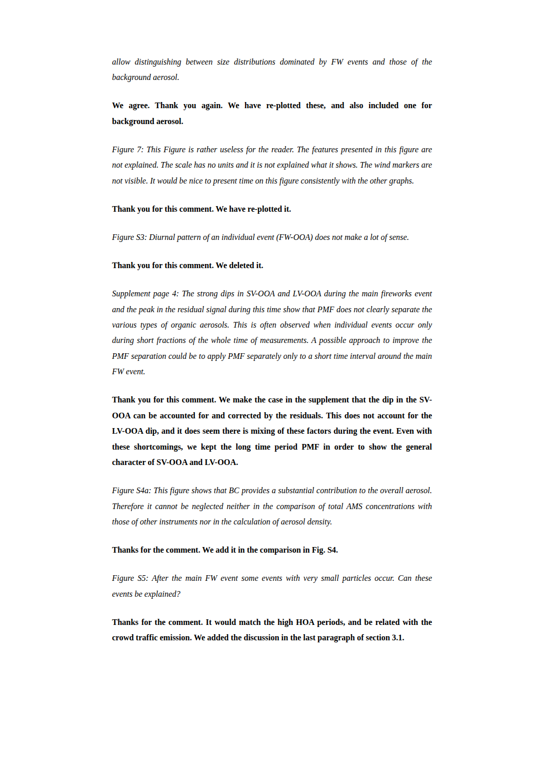allow distinguishing between size distributions dominated by FW events and those of the background aerosol.
We agree. Thank you again. We have re-plotted these, and also included one for background aerosol.
Figure 7: This Figure is rather useless for the reader. The features presented in this figure are not explained. The scale has no units and it is not explained what it shows. The wind markers are not visible. It would be nice to present time on this figure consistently with the other graphs.
Thank you for this comment. We have re-plotted it.
Figure S3: Diurnal pattern of an individual event (FW-OOA) does not make a lot of sense.
Thank you for this comment. We deleted it.
Supplement page 4: The strong dips in SV-OOA and LV-OOA during the main fireworks event and the peak in the residual signal during this time show that PMF does not clearly separate the various types of organic aerosols. This is often observed when individual events occur only during short fractions of the whole time of measurements. A possible approach to improve the PMF separation could be to apply PMF separately only to a short time interval around the main FW event.
Thank you for this comment. We make the case in the supplement that the dip in the SV-OOA can be accounted for and corrected by the residuals. This does not account for the LV-OOA dip, and it does seem there is mixing of these factors during the event. Even with these shortcomings, we kept the long time period PMF in order to show the general character of SV-OOA and LV-OOA.
Figure S4a: This figure shows that BC provides a substantial contribution to the overall aerosol. Therefore it cannot be neglected neither in the comparison of total AMS concentrations with those of other instruments nor in the calculation of aerosol density.
Thanks for the comment. We add it in the comparison in Fig. S4.
Figure S5: After the main FW event some events with very small particles occur. Can these events be explained?
Thanks for the comment. It would match the high HOA periods, and be related with the crowd traffic emission. We added the discussion in the last paragraph of section 3.1.